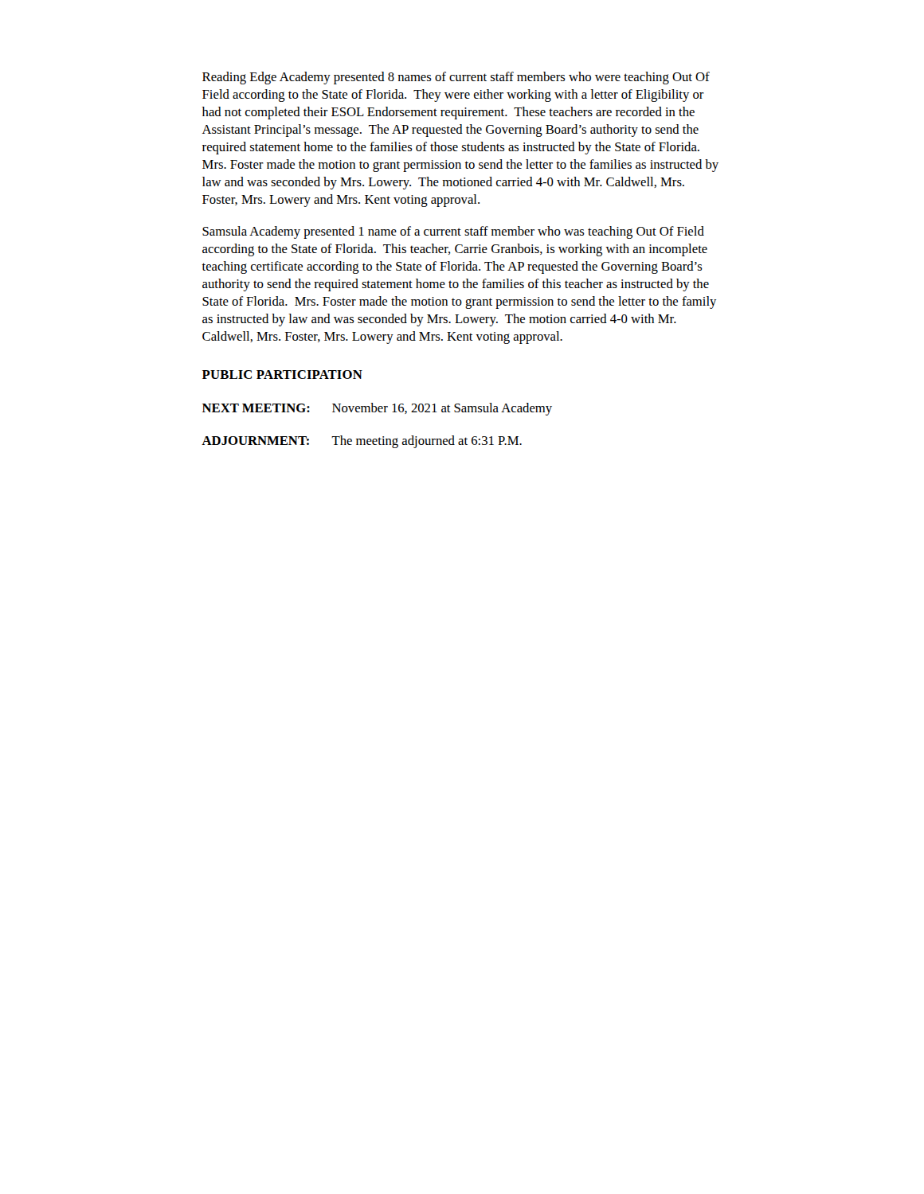Reading Edge Academy presented 8 names of current staff members who were teaching Out Of Field according to the State of Florida. They were either working with a letter of Eligibility or had not completed their ESOL Endorsement requirement. These teachers are recorded in the Assistant Principal’s message. The AP requested the Governing Board’s authority to send the required statement home to the families of those students as instructed by the State of Florida. Mrs. Foster made the motion to grant permission to send the letter to the families as instructed by law and was seconded by Mrs. Lowery. The motioned carried 4-0 with Mr. Caldwell, Mrs. Foster, Mrs. Lowery and Mrs. Kent voting approval.
Samsula Academy presented 1 name of a current staff member who was teaching Out Of Field according to the State of Florida. This teacher, Carrie Granbois, is working with an incomplete teaching certificate according to the State of Florida. The AP requested the Governing Board’s authority to send the required statement home to the families of this teacher as instructed by the State of Florida. Mrs. Foster made the motion to grant permission to send the letter to the family as instructed by law and was seconded by Mrs. Lowery. The motion carried 4-0 with Mr. Caldwell, Mrs. Foster, Mrs. Lowery and Mrs. Kent voting approval.
PUBLIC PARTICIPATION
| NEXT MEETING: | November 16, 2021 at Samsula Academy |
| ADJOURNMENT: | The meeting adjourned at 6:31 P.M. |